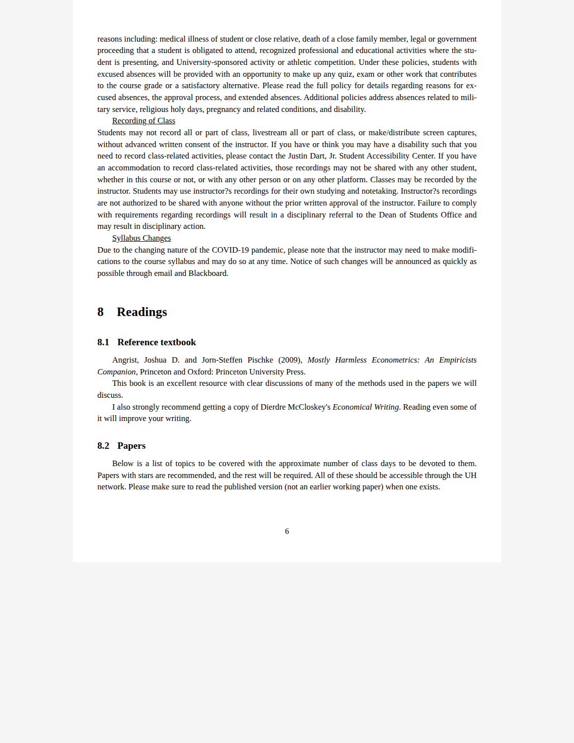reasons including: medical illness of student or close relative, death of a close family member, legal or government proceeding that a student is obligated to attend, recognized professional and educational activities where the student is presenting, and University-sponsored activity or athletic competition. Under these policies, students with excused absences will be provided with an opportunity to make up any quiz, exam or other work that contributes to the course grade or a satisfactory alternative. Please read the full policy for details regarding reasons for excused absences, the approval process, and extended absences. Additional policies address absences related to military service, religious holy days, pregnancy and related conditions, and disability.
Recording of Class
Students may not record all or part of class, livestream all or part of class, or make/distribute screen captures, without advanced written consent of the instructor. If you have or think you may have a disability such that you need to record class-related activities, please contact the Justin Dart, Jr. Student Accessibility Center. If you have an accommodation to record class-related activities, those recordings may not be shared with any other student, whether in this course or not, or with any other person or on any other platform. Classes may be recorded by the instructor. Students may use instructor?s recordings for their own studying and notetaking. Instructor?s recordings are not authorized to be shared with anyone without the prior written approval of the instructor. Failure to comply with requirements regarding recordings will result in a disciplinary referral to the Dean of Students Office and may result in disciplinary action.
Syllabus Changes
Due to the changing nature of the COVID-19 pandemic, please note that the instructor may need to make modifications to the course syllabus and may do so at any time. Notice of such changes will be announced as quickly as possible through email and Blackboard.
8 Readings
8.1 Reference textbook
Angrist, Joshua D. and Jorn-Steffen Pischke (2009), Mostly Harmless Econometrics: An Empiricists Companion, Princeton and Oxford: Princeton University Press.
This book is an excellent resource with clear discussions of many of the methods used in the papers we will discuss.
I also strongly recommend getting a copy of Dierdre McCloskey's Economical Writing. Reading even some of it will improve your writing.
8.2 Papers
Below is a list of topics to be covered with the approximate number of class days to be devoted to them. Papers with stars are recommended, and the rest will be required. All of these should be accessible through the UH network. Please make sure to read the published version (not an earlier working paper) when one exists.
6